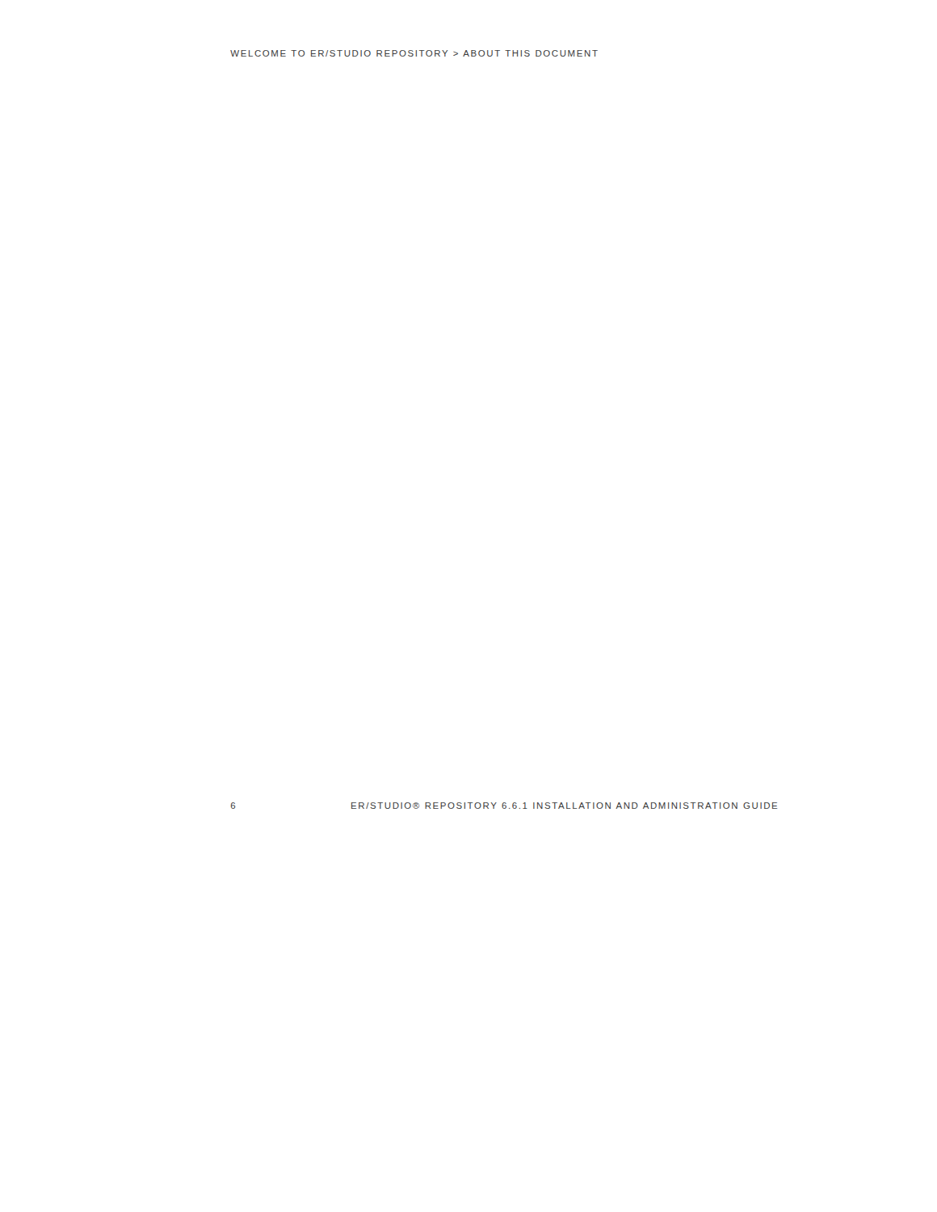Welcome to ER/Studio Repository > About This Document
6 ER/Studio® Repository 6.6.1 Installation and Administration Guide